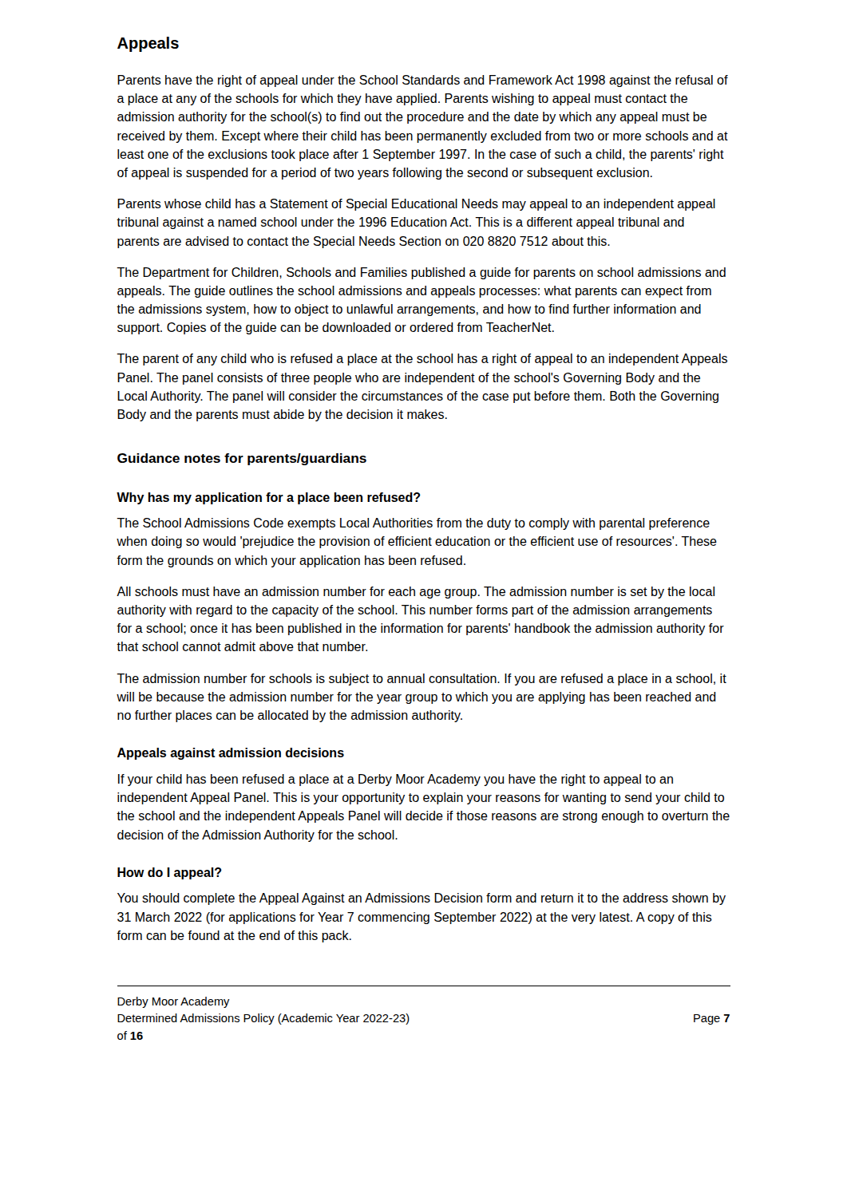Appeals
Parents have the right of appeal under the School Standards and Framework Act 1998 against the refusal of a place at any of the schools for which they have applied. Parents wishing to appeal must contact the admission authority for the school(s) to find out the procedure and the date by which any appeal must be received by them. Except where their child has been permanently excluded from two or more schools and at least one of the exclusions took place after 1 September 1997. In the case of such a child, the parents' right of appeal is suspended for a period of two years following the second or subsequent exclusion.
Parents whose child has a Statement of Special Educational Needs may appeal to an independent appeal tribunal against a named school under the 1996 Education Act. This is a different appeal tribunal and parents are advised to contact the Special Needs Section on 020 8820 7512 about this.
The Department for Children, Schools and Families published a guide for parents on school admissions and appeals. The guide outlines the school admissions and appeals processes: what parents can expect from the admissions system, how to object to unlawful arrangements, and how to find further information and support. Copies of the guide can be downloaded or ordered from TeacherNet.
The parent of any child who is refused a place at the school has a right of appeal to an independent Appeals Panel. The panel consists of three people who are independent of the school's Governing Body and the Local Authority. The panel will consider the circumstances of the case put before them. Both the Governing Body and the parents must abide by the decision it makes.
Guidance notes for parents/guardians
Why has my application for a place been refused?
The School Admissions Code exempts Local Authorities from the duty to comply with parental preference when doing so would 'prejudice the provision of efficient education or the efficient use of resources'. These form the grounds on which your application has been refused.
All schools must have an admission number for each age group. The admission number is set by the local authority with regard to the capacity of the school. This number forms part of the admission arrangements for a school; once it has been published in the information for parents' handbook the admission authority for that school cannot admit above that number.
The admission number for schools is subject to annual consultation. If you are refused a place in a school, it will be because the admission number for the year group to which you are applying has been reached and no further places can be allocated by the admission authority.
Appeals against admission decisions
If your child has been refused a place at a Derby Moor Academy you have the right to appeal to an independent Appeal Panel. This is your opportunity to explain your reasons for wanting to send your child to the school and the independent Appeals Panel will decide if those reasons are strong enough to overturn the decision of the Admission Authority for the school.
How do I appeal?
You should complete the Appeal Against an Admissions Decision form and return it to the address shown by 31 March 2022 (for applications for Year 7 commencing September 2022) at the very latest. A copy of this form can be found at the end of this pack.
Derby Moor Academy Determined Admissions Policy (Academic Year 2022-23) Page 7 of 16